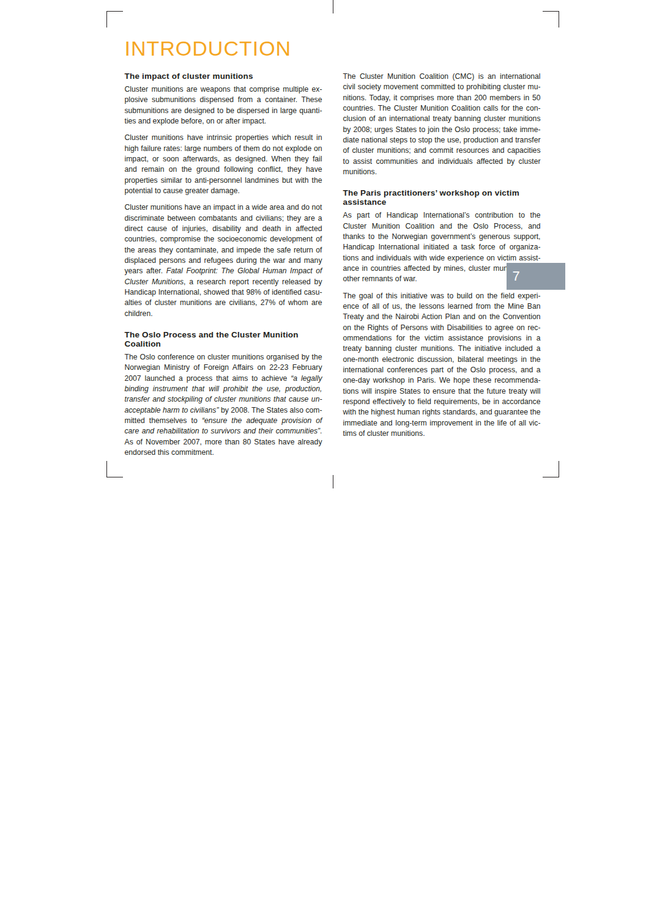Introduction
The impact of cluster munitions
Cluster munitions are weapons that comprise multiple explosive submunitions dispensed from a container. These submunitions are designed to be dispersed in large quantities and explode before, on or after impact.
Cluster munitions have intrinsic properties which result in high failure rates: large numbers of them do not explode on impact, or soon afterwards, as designed. When they fail and remain on the ground following conflict, they have properties similar to anti-personnel landmines but with the potential to cause greater damage.
Cluster munitions have an impact in a wide area and do not discriminate between combatants and civilians; they are a direct cause of injuries, disability and death in affected countries, compromise the socioeconomic development of the areas they contaminate, and impede the safe return of displaced persons and refugees during the war and many years after. Fatal Footprint: The Global Human Impact of Cluster Munitions, a research report recently released by Handicap International, showed that 98% of identified casualties of cluster munitions are civilians, 27% of whom are children.
The Oslo Process and the Cluster Munition Coalition
The Oslo conference on cluster munitions organised by the Norwegian Ministry of Foreign Affairs on 22-23 February 2007 launched a process that aims to achieve “a legally binding instrument that will prohibit the use, production, transfer and stockpiling of cluster munitions that cause unacceptable harm to civilians” by 2008. The States also committed themselves to “ensure the adequate provision of care and rehabilitation to survivors and their communities”. As of November 2007, more than 80 States have already endorsed this commitment.
The Cluster Munition Coalition (CMC) is an international civil society movement committed to prohibiting cluster munitions. Today, it comprises more than 200 members in 50 countries. The Cluster Munition Coalition calls for the conclusion of an international treaty banning cluster munitions by 2008; urges States to join the Oslo process; take immediate national steps to stop the use, production and transfer of cluster munitions; and commit resources and capacities to assist communities and individuals affected by cluster munitions.
The Paris practitioners’ workshop on victim assistance
As part of Handicap International’s contribution to the Cluster Munition Coalition and the Oslo Process, and thanks to the Norwegian government’s generous support, Handicap International initiated a task force of organizations and individuals with wide experience on victim assistance in countries affected by mines, cluster munitions and other remnants of war.
The goal of this initiative was to build on the field experience of all of us, the lessons learned from the Mine Ban Treaty and the Nairobi Action Plan and on the Convention on the Rights of Persons with Disabilities to agree on recommendations for the victim assistance provisions in a treaty banning cluster munitions. The initiative included a one-month electronic discussion, bilateral meetings in the international conferences part of the Oslo process, and a one-day workshop in Paris. We hope these recommendations will inspire States to ensure that the future treaty will respond effectively to field requirements, be in accordance with the highest human rights standards, and guarantee the immediate and long-term improvement in the life of all victims of cluster munitions.
7